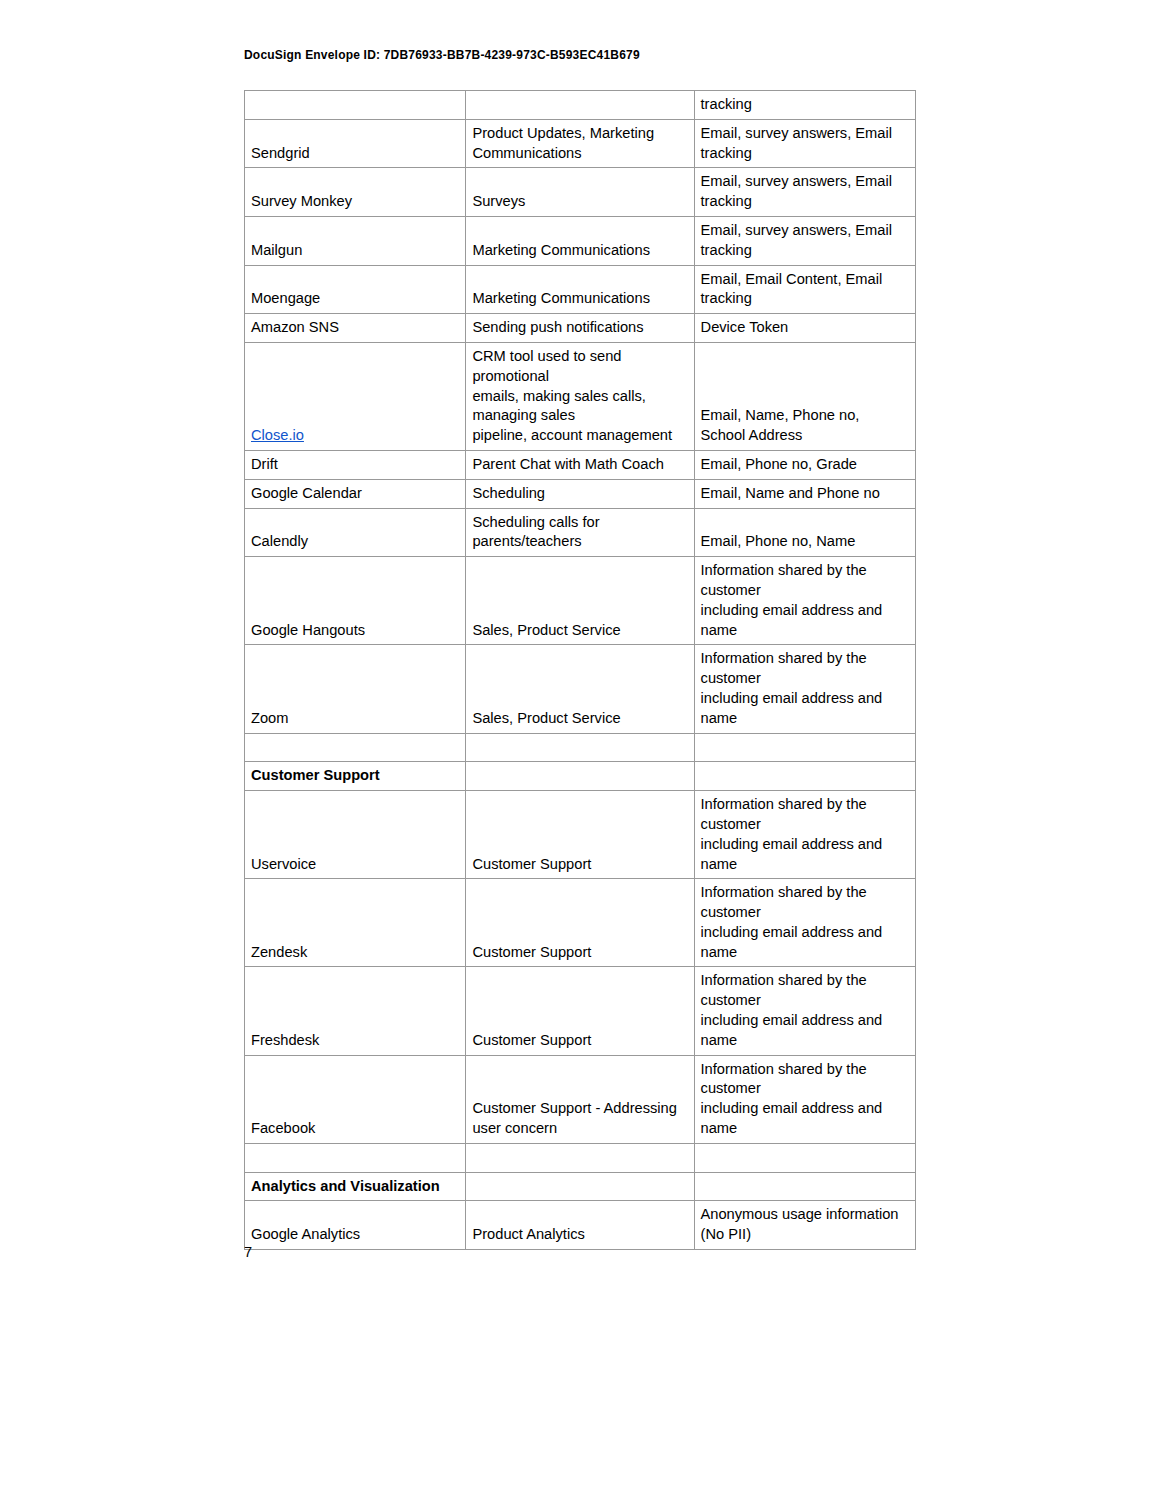DocuSign Envelope ID: 7DB76933-BB7B-4239-973C-B593EC41B679
| | | tracking |
| Sendgrid | Product Updates, Marketing Communications | Email, survey answers, Email tracking |
| Survey Monkey | Surveys | Email, survey answers, Email tracking |
| Mailgun | Marketing Communications | Email, survey answers, Email tracking |
| Moengage | Marketing Communications | Email, Email Content, Email tracking |
| Amazon SNS | Sending push notifications | Device Token |
| Close.io | CRM tool used to send promotional emails, making sales calls, managing sales pipeline, account management | Email, Name, Phone no, School Address |
| Drift | Parent Chat with Math Coach | Email, Phone no, Grade |
| Google Calendar | Scheduling | Email, Name and Phone no |
| Calendly | Scheduling calls for parents/teachers | Email, Phone no, Name |
| Google Hangouts | Sales, Product Service | Information shared by the customer including email address and name |
| Zoom | Sales, Product Service | Information shared by the customer including email address and name |
| Customer Support | | |
| Uservoice | Customer Support | Information shared by the customer including email address and name |
| Zendesk | Customer Support | Information shared by the customer including email address and name |
| Freshdesk | Customer Support | Information shared by the customer including email address and name |
| Facebook | Customer Support - Addressing user concern | Information shared by the customer including email address and name |
| Analytics and Visualization | | |
| Google Analytics | Product Analytics | Anonymous usage information (No PII) |
7